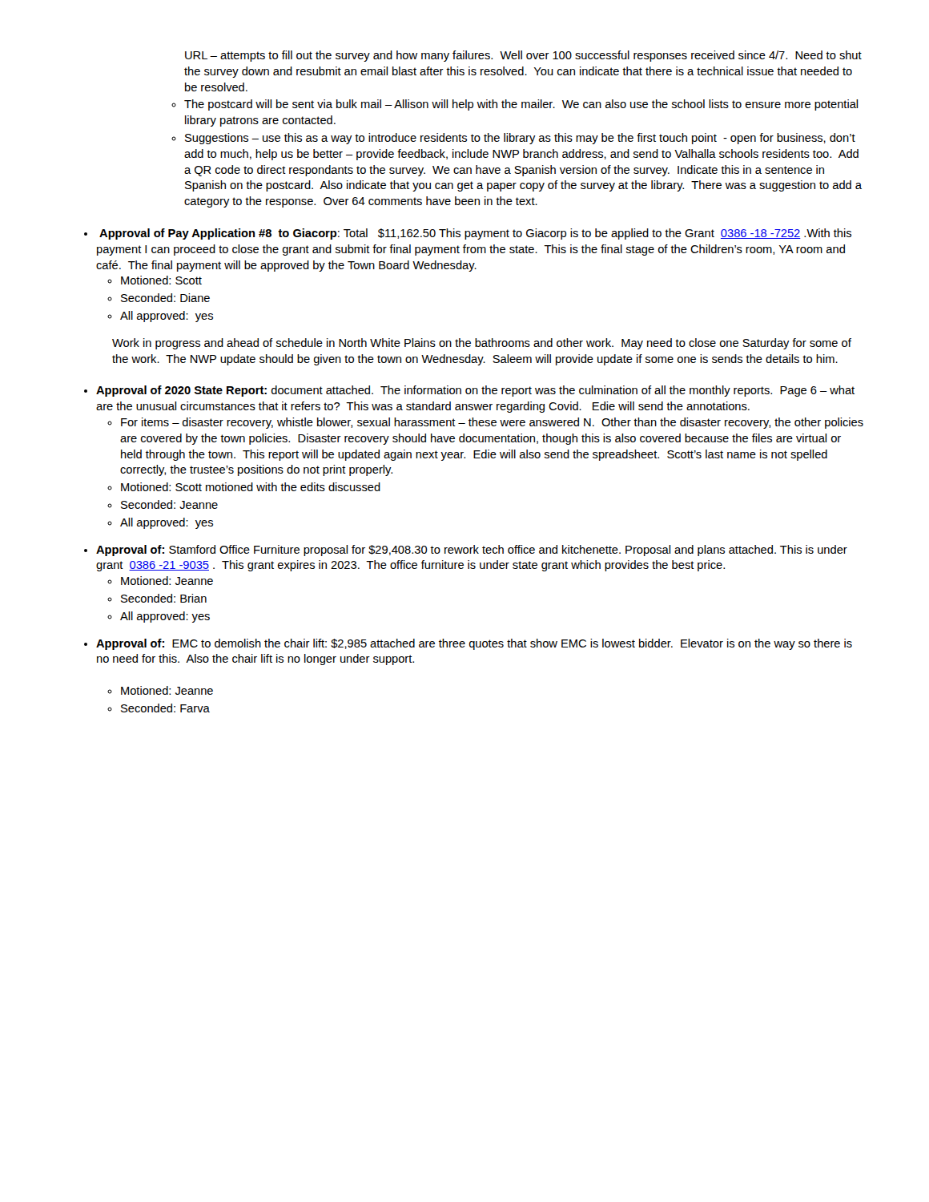URL – attempts to fill out the survey and how many failures. Well over 100 successful responses received since 4/7. Need to shut the survey down and resubmit an email blast after this is resolved. You can indicate that there is a technical issue that needed to be resolved.
The postcard will be sent via bulk mail – Allison will help with the mailer. We can also use the school lists to ensure more potential library patrons are contacted.
Suggestions – use this as a way to introduce residents to the library as this may be the first touch point - open for business, don’t add to much, help us be better – provide feedback, include NWP branch address, and send to Valhalla schools residents too. Add a QR code to direct respondants to the survey. We can have a Spanish version of the survey. Indicate this in a sentence in Spanish on the postcard. Also indicate that you can get a paper copy of the survey at the library. There was a suggestion to add a category to the response. Over 64 comments have been in the text.
Approval of Pay Application #8 to Giacorp: Total $11,162.50 This payment to Giacorp is to be applied to the Grant 0386 -18 -7252 .With this payment I can proceed to close the grant and submit for final payment from the state. This is the final stage of the Children’s room, YA room and café. The final payment will be approved by the Town Board Wednesday.
Motioned: Scott
Seconded: Diane
All approved: yes
Work in progress and ahead of schedule in North White Plains on the bathrooms and other work. May need to close one Saturday for some of the work. The NWP update should be given to the town on Wednesday. Saleem will provide update if some one is sends the details to him.
Approval of 2020 State Report: document attached. The information on the report was the culmination of all the monthly reports. Page 6 – what are the unusual circumstances that it refers to? This was a standard answer regarding Covid. Edie will send the annotations.
For items – disaster recovery, whistle blower, sexual harassment – these were answered N. Other than the disaster recovery, the other policies are covered by the town policies. Disaster recovery should have documentation, though this is also covered because the files are virtual or held through the town. This report will be updated again next year. Edie will also send the spreadsheet. Scott’s last name is not spelled correctly, the trustee’s positions do not print properly.
Motioned: Scott motioned with the edits discussed
Seconded: Jeanne
All approved: yes
Approval of: Stamford Office Furniture proposal for $29,408.30 to rework tech office and kitchenette. Proposal and plans attached. This is under grant 0386 -21 -9035 . This grant expires in 2023. The office furniture is under state grant which provides the best price.
Motioned: Jeanne
Seconded: Brian
All approved: yes
Approval of: EMC to demolish the chair lift: $2,985 attached are three quotes that show EMC is lowest bidder. Elevator is on the way so there is no need for this. Also the chair lift is no longer under support.
Motioned: Jeanne
Seconded: Farva